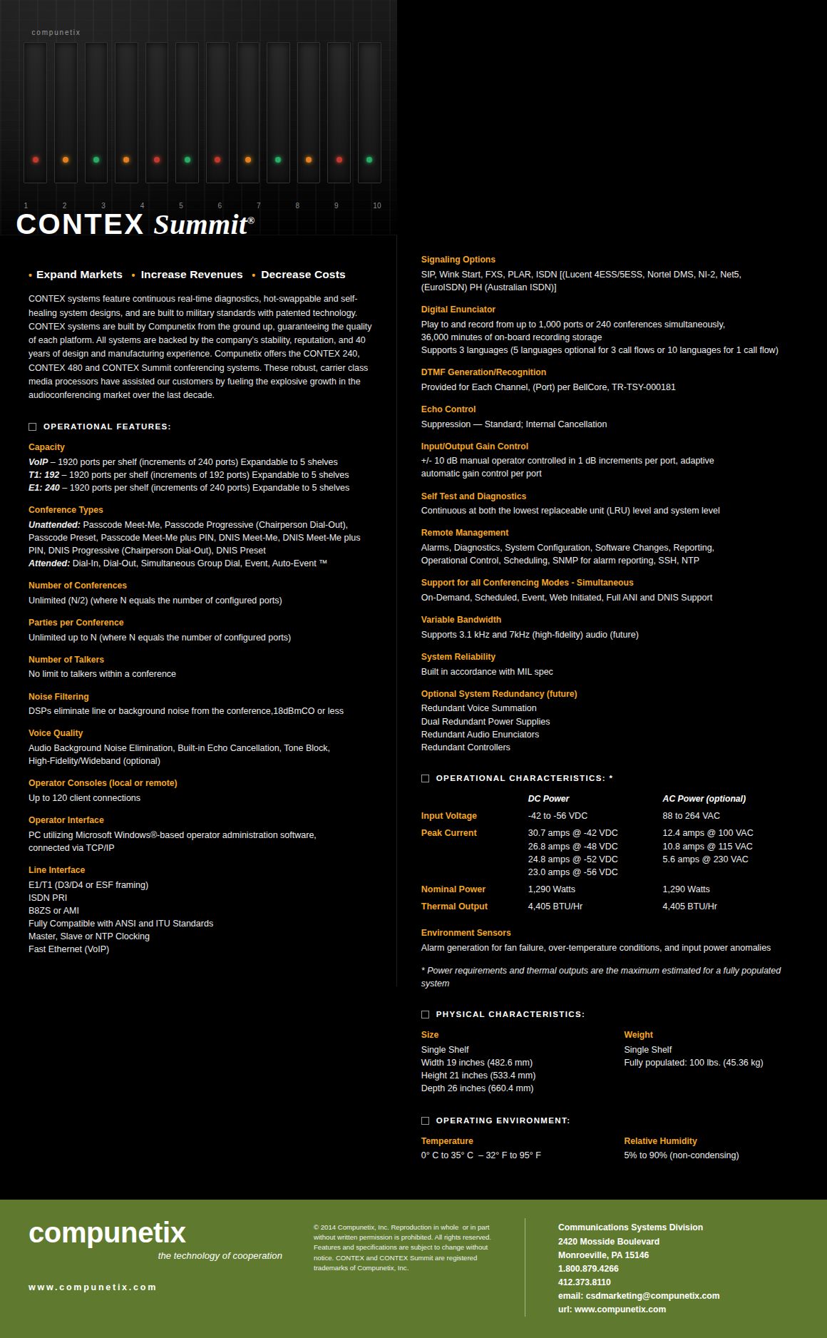compunetix
12345 678910
CONTEX Summit®
•Expand Markets •Increase Revenues •Decrease Costs
CONTEX systems feature continuous real-time diagnostics, hot-swappable and self-healing system designs, and are built to military standards with patented technology. CONTEX systems are built by Compunetix from the ground up, guaranteeing the quality of each platform. All systems are backed by the company’s stability, reputation, and 40 years of design and manufacturing experience. Compunetix offers the CONTEX 240, CONTEX 480 and CONTEX Summit conferencing systems. These robust, carrier class media processors have assisted our customers by fueling the explosive growth in the audioconferencing market over the last decade.
Operational Features:
Capacity
VoIP – 1920 ports per shelf (increments of 240 ports) Expandable to 5 shelves
T1: 192 – 1920 ports per shelf (increments of 192 ports) Expandable to 5 shelves
E1: 240 – 1920 ports per shelf (increments of 240 ports) Expandable to 5 shelves
Conference Types
Unattended: Passcode Meet-Me, Passcode Progressive (Chairperson Dial-Out), Passcode Preset, Passcode Meet-Me plus PIN, DNIS Meet-Me, DNIS Meet-Me plus PIN, DNIS Progressive (Chairperson Dial-Out), DNIS Preset
Attended: Dial-In, Dial-Out, Simultaneous Group Dial, Event, Auto-Event ™
Number of Conferences
Unlimited (N/2) (where N equals the number of configured ports)
Parties per Conference
Unlimited up to N (where N equals the number of configured ports)
Number of Talkers
No limit to talkers within a conference
Noise Filtering
DSPs eliminate line or background noise from the conference,18dBmCO or less
Voice Quality
Audio Background Noise Elimination, Built-in Echo Cancellation, Tone Block,
High-Fidelity/Wideband (optional)
Operator Consoles (local or remote)
Up to 120 client connections
Operator Interface
PC utilizing Microsoft Windows®-based operator administration software,
connected via TCP/IP
Line Interface
E1/T1 (D3/D4 or ESF framing)
ISDN PRI
B8ZS or AMI
Fully Compatible with ANSI and ITU Standards
Master, Slave or NTP Clocking
Fast Ethernet (VoIP)
Signaling Options
SIP, Wink Start, FXS, PLAR, ISDN [(Lucent 4ESS/5ESS, Nortel DMS, NI-2, Net5,
(EuroISDN) PH (Australian ISDN)]
Digital Enunciator
Play to and record from up to 1,000 ports or 240 conferences simultaneously,
36,000 minutes of on-board recording storage
Supports 3 languages (5 languages optional for 3 call flows or 10 languages for 1 call flow)
DTMF Generation/Recognition
Provided for Each Channel, (Port) per BellCore, TR-TSY-000181
Echo Control
Suppression — Standard; Internal Cancellation
Input/Output Gain Control
+/- 10 dB manual operator controlled in 1 dB increments per port, adaptive
automatic gain control per port
Self Test and Diagnostics
Continuous at both the lowest replaceable unit (LRU) level and system level
Remote Management
Alarms, Diagnostics, System Configuration, Software Changes, Reporting,
Operational Control, Scheduling, SNMP for alarm reporting, SSH, NTP
Support for all Conferencing Modes - Simultaneous
On-Demand, Scheduled, Event, Web Initiated, Full ANI and DNIS Support
Variable Bandwidth
Supports 3.1 kHz and 7kHz (high-fidelity) audio (future)
System Reliability
Built in accordance with MIL spec
Optional System Redundancy (future)
Redundant Voice Summation
Dual Redundant Power Supplies
Redundant Audio Enunciators
Redundant Controllers
Operational Characteristics: *
| | DC Power | AC Power (optional) |
| --- | --- | --- |
| Input Voltage | -42 to -56 VDC | 88 to 264 VAC |
| Peak Current | 30.7 amps @ -42 VDC 26.8 amps @ -48 VDC 24.8 amps @ -52 VDC 23.0 amps @ -56 VDC | 12.4 amps @ 100 VAC 10.8 amps @ 115 VAC 5.6 amps @ 230 VAC |
| Nominal Power | 1,290 Watts | 1,290 Watts |
| Thermal Output | 4,405 BTU/Hr | 4,405 BTU/Hr |
Environment Sensors
Alarm generation for fan failure, over-temperature conditions, and input power anomalies
* Power requirements and thermal outputs are the maximum estimated for a fully populated system
Physical Characteristics:
Size
Single Shelf
Width 19 inches (482.6 mm)
Height 21 inches (533.4 mm)
Depth 26 inches (660.4 mm)
Weight
Single Shelf
Fully populated: 100 lbs. (45.36 kg)
Operating Environment:
Temperature
0° C to 35° C – 32° F to 95° F
Relative Humidity
5% to 90% (non-condensing)
compunetix
the technology of cooperation
www.compunetix.com
© 2014 Compunetix, Inc. Reproduction in whole or in part without written permission is prohibited. All rights reserved. Features and specifications are subject to change without notice. CONTEX and CONTEX Summit are registered trademarks of Compunetix, Inc.
Communications Systems Division
2420 Mosside Boulevard
Monroeville, PA 15146
1.800.879.4266
412.373.8110
email: csdmarketing@compunetix.com
url: www.compunetix.com